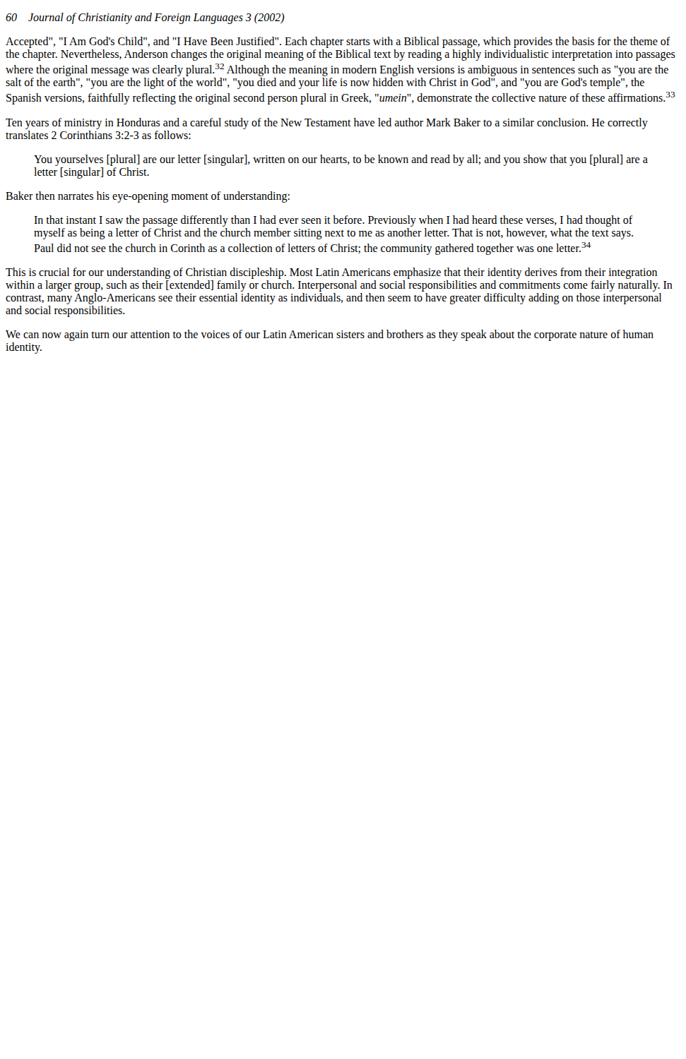60 Journal of Christianity and Foreign Languages 3 (2002)
Accepted", "I Am God's Child", and "I Have Been Justified". Each chapter starts with a Biblical passage, which provides the basis for the theme of the chapter. Nevertheless, Anderson changes the original meaning of the Biblical text by reading a highly individualistic interpretation into passages where the original message was clearly plural.32 Although the meaning in modern English versions is ambiguous in sentences such as "you are the salt of the earth", "you are the light of the world", "you died and your life is now hidden with Christ in God", and "you are God's temple", the Spanish versions, faithfully reflecting the original second person plural in Greek, "umein", demonstrate the collective nature of these affirmations.33
Ten years of ministry in Honduras and a careful study of the New Testament have led author Mark Baker to a similar conclusion. He correctly translates 2 Corinthians 3:2-3 as follows:
You yourselves [plural] are our letter [singular], written on our hearts, to be known and read by all; and you show that you [plural] are a letter [singular] of Christ.
Baker then narrates his eye-opening moment of understanding:
In that instant I saw the passage differently than I had ever seen it before. Previously when I had heard these verses, I had thought of myself as being a letter of Christ and the church member sitting next to me as another letter. That is not, however, what the text says. Paul did not see the church in Corinth as a collection of letters of Christ; the community gathered together was one letter.34
This is crucial for our understanding of Christian discipleship. Most Latin Americans emphasize that their identity derives from their integration within a larger group, such as their [extended] family or church. Interpersonal and social responsibilities and commitments come fairly naturally. In contrast, many Anglo-Americans see their essential identity as individuals, and then seem to have greater difficulty adding on those interpersonal and social responsibilities.
We can now again turn our attention to the voices of our Latin American sisters and brothers as they speak about the corporate nature of human identity.